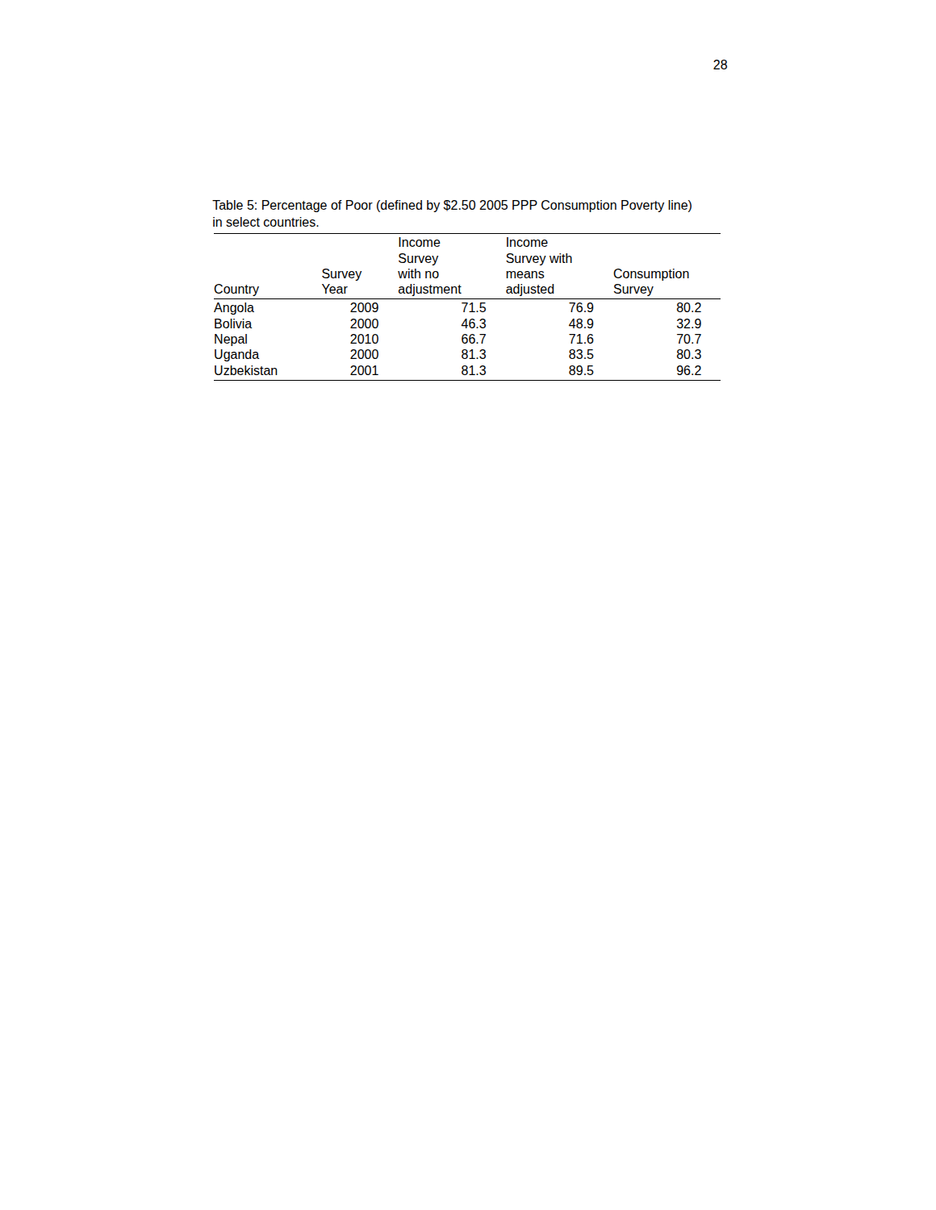28
Table 5: Percentage of Poor (defined by $2.50 2005 PPP Consumption Poverty line) in select countries.
| | | Income | Income | |
| --- | --- | --- | --- | --- |
| | | Survey | Survey with | |
| | Survey | with no | means | Consumption |
| Country | Year | adjustment | adjusted | Survey |
| Angola | 2009 | 71.5 | 76.9 | 80.2 |
| Bolivia | 2000 | 46.3 | 48.9 | 32.9 |
| Nepal | 2010 | 66.7 | 71.6 | 70.7 |
| Uganda | 2000 | 81.3 | 83.5 | 80.3 |
| Uzbekistan | 2001 | 81.3 | 89.5 | 96.2 |